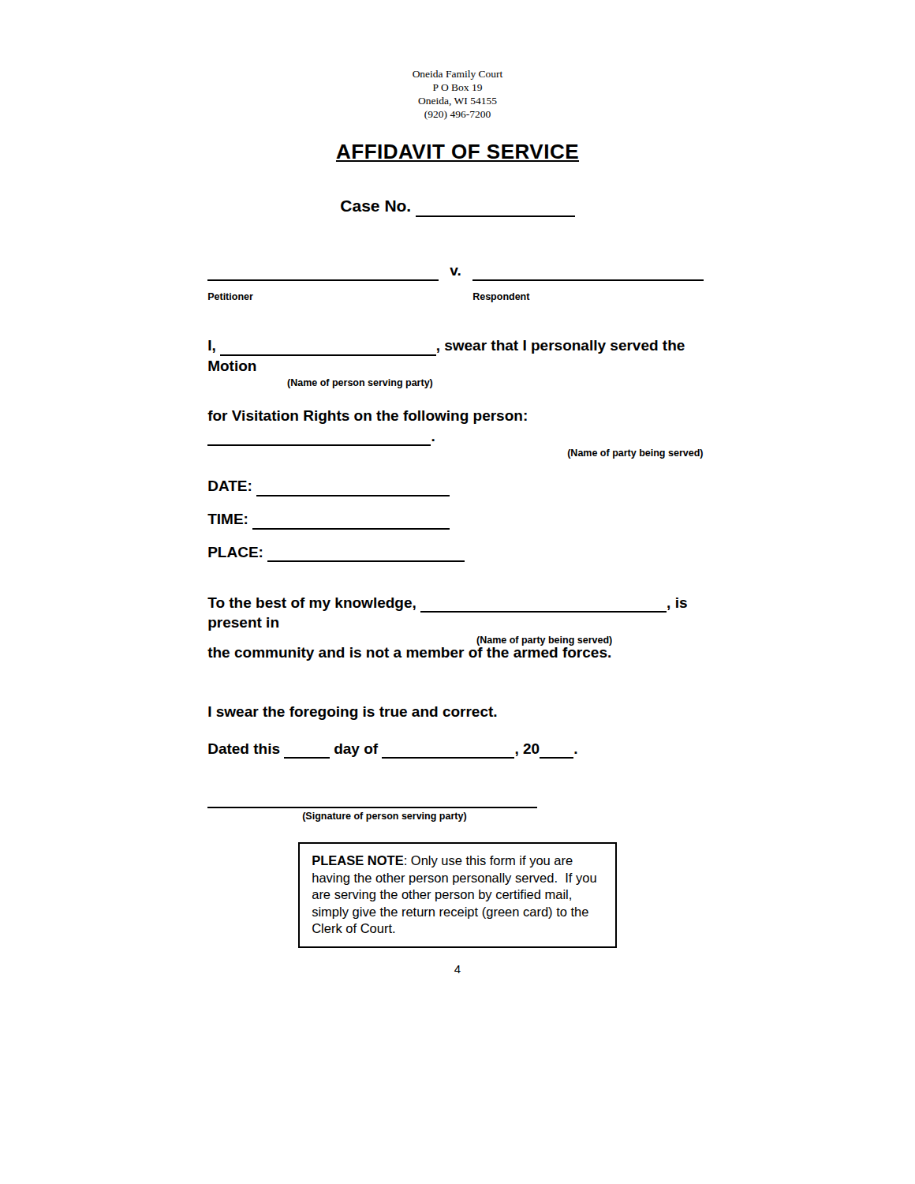Oneida Family Court
P O Box 19
Oneida, WI 54155
(920) 496-7200
AFFIDAVIT OF SERVICE
Case No.
v.
Petitioner Respondent
I, , swear that I personally served the Motion
(Name of person serving party)
for Visitation Rights on the following person: .
(Name of party being served)
DATE:
TIME:
PLACE:
To the best of my knowledge, , is present in
(Name of party being served)
the community and is not a member of the armed forces.
I swear the foregoing is true and correct.
Dated this day of , 20 .
(Signature of person serving party)
PLEASE NOTE: Only use this form if you are having the other person personally served. If you are serving the other person by certified mail, simply give the return receipt (green card) to the Clerk of Court.
4